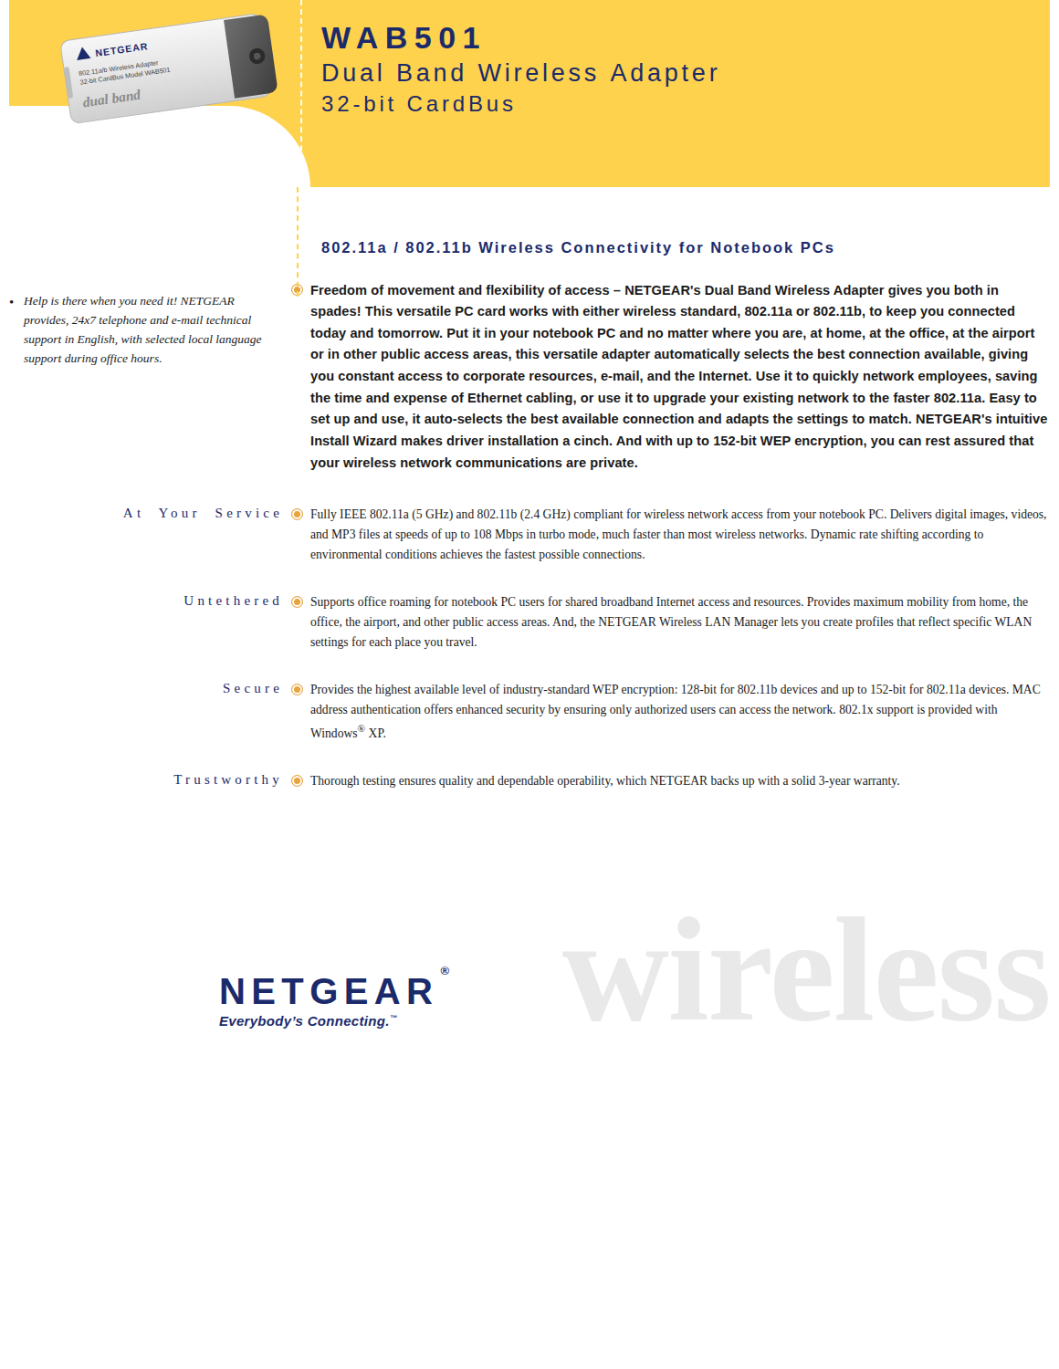NETGEAR 802.11a/b Wireless Adapter 32-bit CardBus Model WAB501 dual band
WAB501
Dual Band Wireless Adapter
32-bit CardBus
802.11a / 802.11b Wireless Connectivity for Notebook PCs
Help is there when you need it! NETGEAR provides, 24x7 telephone and e-mail technical support in English, with selected local language support during office hours.
Freedom of movement and flexibility of access – NETGEAR's Dual Band Wireless Adapter gives you both in spades! This versatile PC card works with either wireless standard, 802.11a or 802.11b, to keep you connected today and tomorrow. Put it in your notebook PC and no matter where you are, at home, at the office, at the airport or in other public access areas, this versatile adapter automatically selects the best connection available, giving you constant access to corporate resources, e-mail, and the Internet. Use it to quickly network employees, saving the time and expense of Ethernet cabling, or use it to upgrade your existing network to the faster 802.11a. Easy to set up and use, it auto-selects the best available connection and adapts the settings to match. NETGEAR's intuitive Install Wizard makes driver installation a cinch. And with up to 152-bit WEP encryption, you can rest assured that your wireless network communications are private.
At Your Service
Fully IEEE 802.11a (5 GHz) and 802.11b (2.4 GHz) compliant for wireless network access from your notebook PC. Delivers digital images, videos, and MP3 files at speeds of up to 108 Mbps in turbo mode, much faster than most wireless networks. Dynamic rate shifting according to environmental conditions achieves the fastest possible connections.
Untethered
Supports office roaming for notebook PC users for shared broadband Internet access and resources. Provides maximum mobility from home, the office, the airport, and other public access areas. And, the NETGEAR Wireless LAN Manager lets you create profiles that reflect specific WLAN settings for each place you travel.
Secure
Provides the highest available level of industry-standard WEP encryption: 128-bit for 802.11b devices and up to 152-bit for 802.11a devices. MAC address authentication offers enhanced security by ensuring only authorized users can access the network. 802.1x support is provided with Windows® XP.
Trustworthy
Thorough testing ensures quality and dependable operability, which NETGEAR backs up with a solid 3-year warranty.
wireless
NETGEAR®
Everybody’s Connecting.™